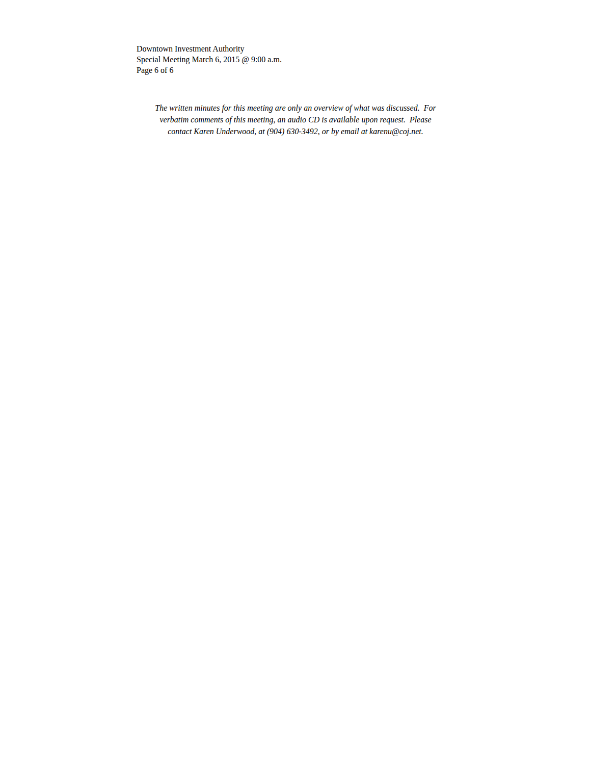Downtown Investment Authority
Special Meeting March 6, 2015 @ 9:00 a.m.
Page 6 of 6
The written minutes for this meeting are only an overview of what was discussed. For verbatim comments of this meeting, an audio CD is available upon request. Please contact Karen Underwood, at (904) 630-3492, or by email at karenu@coj.net.